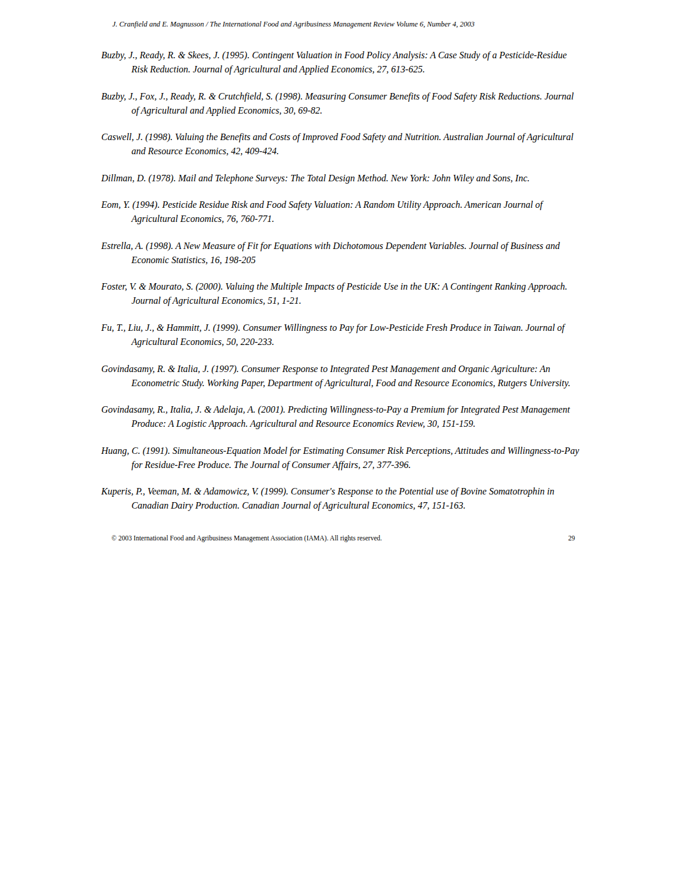J. Cranfield and E. Magnusson / The International Food and Agribusiness Management Review Volume 6, Number 4, 2003
Buzby, J., Ready, R. & Skees, J. (1995). Contingent Valuation in Food Policy Analysis: A Case Study of a Pesticide-Residue Risk Reduction. Journal of Agricultural and Applied Economics, 27, 613-625.
Buzby, J., Fox, J., Ready, R. & Crutchfield, S. (1998). Measuring Consumer Benefits of Food Safety Risk Reductions. Journal of Agricultural and Applied Economics, 30, 69-82.
Caswell, J. (1998). Valuing the Benefits and Costs of Improved Food Safety and Nutrition. Australian Journal of Agricultural and Resource Economics, 42, 409-424.
Dillman, D. (1978). Mail and Telephone Surveys: The Total Design Method. New York: John Wiley and Sons, Inc.
Eom, Y. (1994). Pesticide Residue Risk and Food Safety Valuation: A Random Utility Approach. American Journal of Agricultural Economics, 76, 760-771.
Estrella, A. (1998). A New Measure of Fit for Equations with Dichotomous Dependent Variables. Journal of Business and Economic Statistics, 16, 198-205
Foster, V. & Mourato, S. (2000). Valuing the Multiple Impacts of Pesticide Use in the UK: A Contingent Ranking Approach. Journal of Agricultural Economics, 51, 1-21.
Fu, T., Liu, J., & Hammitt, J. (1999). Consumer Willingness to Pay for Low-Pesticide Fresh Produce in Taiwan. Journal of Agricultural Economics, 50, 220-233.
Govindasamy, R. & Italia, J. (1997). Consumer Response to Integrated Pest Management and Organic Agriculture: An Econometric Study. Working Paper, Department of Agricultural, Food and Resource Economics, Rutgers University.
Govindasamy, R., Italia, J. & Adelaja, A. (2001). Predicting Willingness-to-Pay a Premium for Integrated Pest Management Produce: A Logistic Approach. Agricultural and Resource Economics Review, 30, 151-159.
Huang, C. (1991). Simultaneous-Equation Model for Estimating Consumer Risk Perceptions, Attitudes and Willingness-to-Pay for Residue-Free Produce. The Journal of Consumer Affairs, 27, 377-396.
Kuperis, P., Veeman, M. & Adamowicz, V. (1999). Consumer's Response to the Potential use of Bovine Somatotrophin in Canadian Dairy Production. Canadian Journal of Agricultural Economics, 47, 151-163.
© 2003 International Food and Agribusiness Management Association (IAMA). All rights reserved. 29